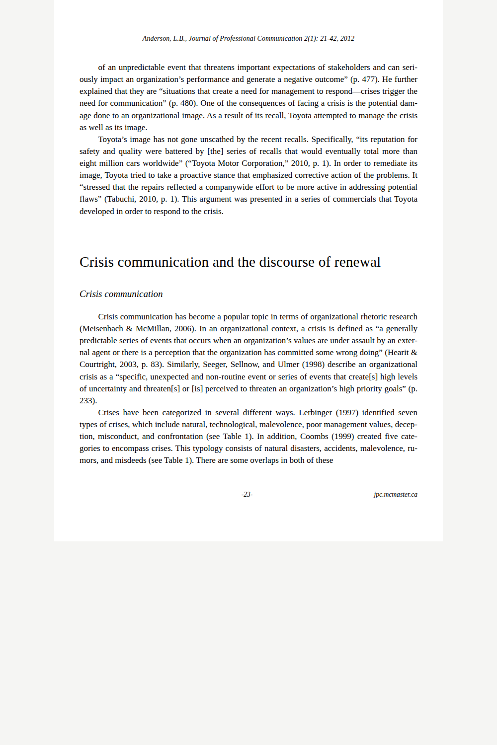Anderson, L.B., Journal of Professional Communication 2(1): 21-42, 2012
of an unpredictable event that threatens important expectations of stakeholders and can seriously impact an organization’s performance and generate a negative outcome” (p. 477). He further explained that they are “situations that create a need for management to respond—crises trigger the need for communication” (p. 480). One of the consequences of facing a crisis is the potential damage done to an organizational image. As a result of its recall, Toyota attempted to manage the crisis as well as its image.
Toyota’s image has not gone unscathed by the recent recalls. Specifically, “its reputation for safety and quality were battered by [the] series of recalls that would eventually total more than eight million cars worldwide” (“Toyota Motor Corporation,” 2010, p. 1). In order to remediate its image, Toyota tried to take a proactive stance that emphasized corrective action of the problems. It “stressed that the repairs reflected a companywide effort to be more active in addressing potential flaws” (Tabuchi, 2010, p. 1). This argument was presented in a series of commercials that Toyota developed in order to respond to the crisis.
Crisis communication and the discourse of renewal
Crisis communication
Crisis communication has become a popular topic in terms of organizational rhetoric research (Meisenbach & McMillan, 2006). In an organizational context, a crisis is defined as “a generally predictable series of events that occurs when an organization’s values are under assault by an external agent or there is a perception that the organization has committed some wrong doing” (Hearit & Courtright, 2003, p. 83). Similarly, Seeger, Sellnow, and Ulmer (1998) describe an organizational crisis as a “specific, unexpected and non-routine event or series of events that create[s] high levels of uncertainty and threaten[s] or [is] perceived to threaten an organization’s high priority goals” (p. 233).
Crises have been categorized in several different ways. Lerbinger (1997) identified seven types of crises, which include natural, technological, malevolence, poor management values, deception, misconduct, and confrontation (see Table 1). In addition, Coombs (1999) created five categories to encompass crises. This typology consists of natural disasters, accidents, malevolence, rumors, and misdeeds (see Table 1). There are some overlaps in both of these
-23- jpc.mcmaster.ca